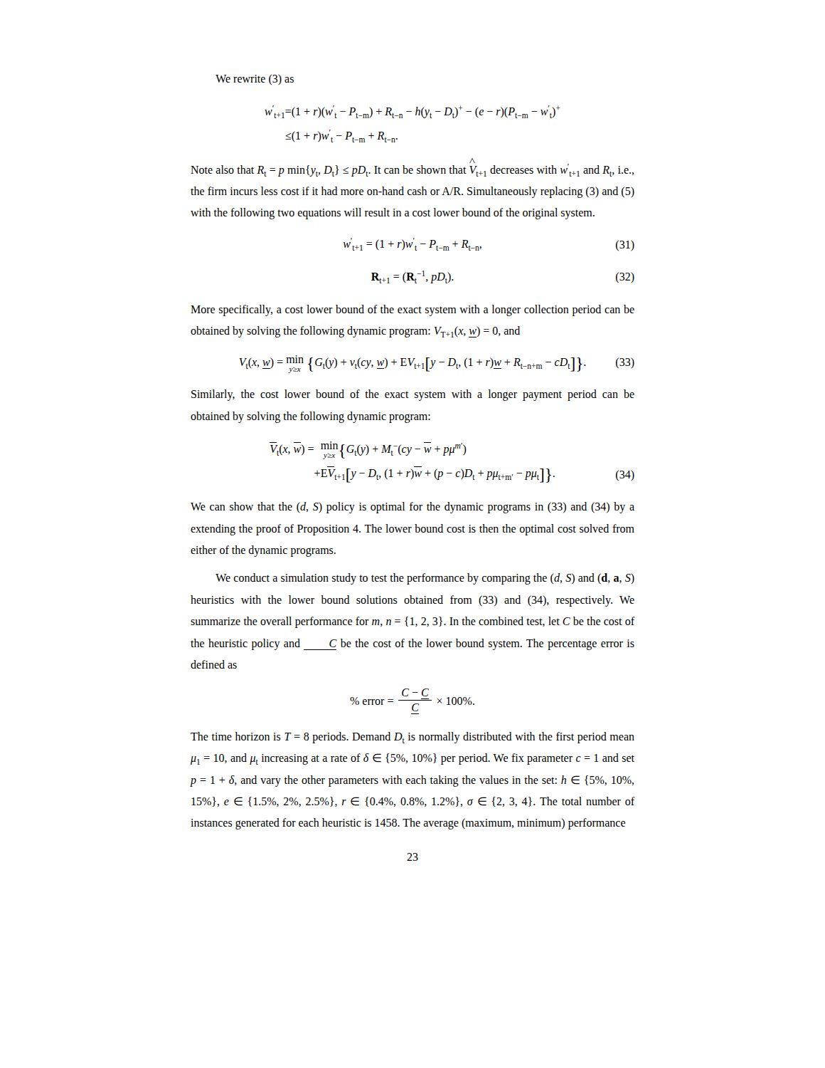We rewrite (3) as
| w ′ t+1 | = | (1 + r )( w ′ t − P t−m ) + R t−n − h ( y t − D t ) + − ( e − r )( P t−m − w ′ t ) + |
| | ≤ | (1 + r ) w ′ t − P t−m + R t−n . |
Note also that Rt = p min{yt, Dt} ≤ pDt. It can be shown that Vt+1 decreases with w′t+1 and Rt, i.e., the firm incurs less cost if it had more on-hand cash or A/R. Simultaneously replacing (3) and (5) with the following two equations will result in a cost lower bound of the original system.
w′t+1 = (1 + r)w′t − Pt−m + Rt−n, (31)
Rt+1 = (Rt−1, pDt). (32)
More specifically, a cost lower bound of the exact system with a longer collection period can be obtained by solving the following dynamic program: VT+1(x, w) = 0, and
Vt(x, w) = min y≥x {Gt(y) + νt(cy, w) + EVt+1[y − Dt, (1 + r)w + Rt−n+m − cDt]}. (33)
Similarly, the cost lower bound of the exact system with a longer payment period can be obtained by solving the following dynamic program:
| V t ( x , w ) = | | min y ≥ x { G t ( y ) + M t − ( cy − w + pμ m ′ ) |
| | + | E V t+1 [ y − D t , (1 + r ) w + ( p − c ) D t + pμ t+m′ − pμ t ] } . |
(34)
We can show that the (d, S) policy is optimal for the dynamic programs in (33) and (34) by a extending the proof of Proposition 4. The lower bound cost is then the optimal cost solved from either of the dynamic programs.
We conduct a simulation study to test the performance by comparing the (d, S) and (d, a, S) heuristics with the lower bound solutions obtained from (33) and (34), respectively. We summarize the overall performance for m, n = {1, 2, 3}. In the combined test, let C be the cost of the heuristic policy and C be the cost of the lower bound system. The percentage error is defined as
% error = C − C C × 100%.
The time horizon is T = 8 periods. Demand Dt is normally distributed with the first period mean μ1 = 10, and μt increasing at a rate of δ ∈ {5%, 10%} per period. We fix parameter c = 1 and set p = 1 + δ, and vary the other parameters with each taking the values in the set: h ∈ {5%, 10%, 15%}, e ∈ {1.5%, 2%, 2.5%}, r ∈ {0.4%, 0.8%, 1.2%}, σ ∈ {2, 3, 4}. The total number of instances generated for each heuristic is 1458. The average (maximum, minimum) performance
23